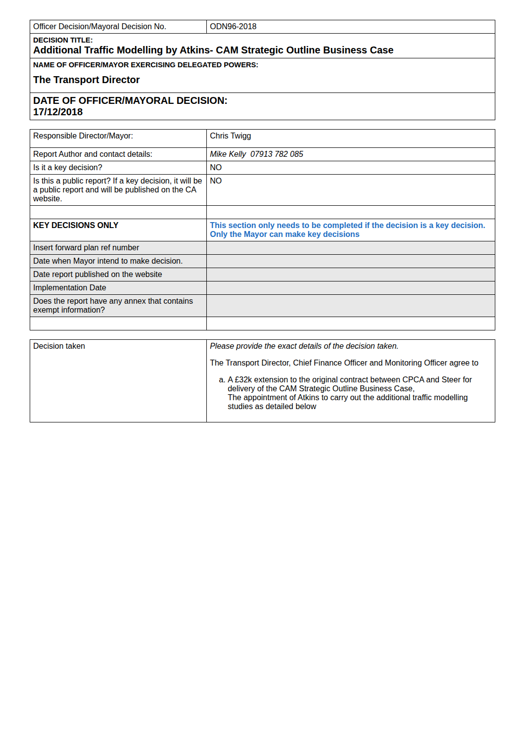| Officer Decision/Mayoral Decision No. | ODN96-2018 |
| DECISION TITLE: Additional Traffic Modelling by Atkins- CAM Strategic Outline Business Case |
| NAME OF OFFICER/MAYOR EXERCISING DELEGATED POWERS: The Transport Director |
| DATE OF OFFICER/MAYORAL DECISION: 17/12/2018 |
| Responsible Director/Mayor: | Chris Twigg |
| Report Author and contact details: | Mike Kelly 07913 782 085 |
| Is it a key decision? | NO |
| Is this a public report? If a key decision, it will be a public report and will be published on the CA website. | NO |
| KEY DECISIONS ONLY | This section only needs to be completed if the decision is a key decision. Only the Mayor can make key decisions |
| Insert forward plan ref number | |
| Date when Mayor intend to make decision. | |
| Date report published on the website | |
| Implementation Date | |
| Does the report have any annex that contains exempt information? | |
| Decision taken | Please provide the exact details of the decision taken. The Transport Director, Chief Finance Officer and Monitoring Officer agree to A £32k extension to the original contract between CPCA and Steer for delivery of the CAM Strategic Outline Business Case, The appointment of Atkins to carry out the additional traffic modelling studies as detailed below |